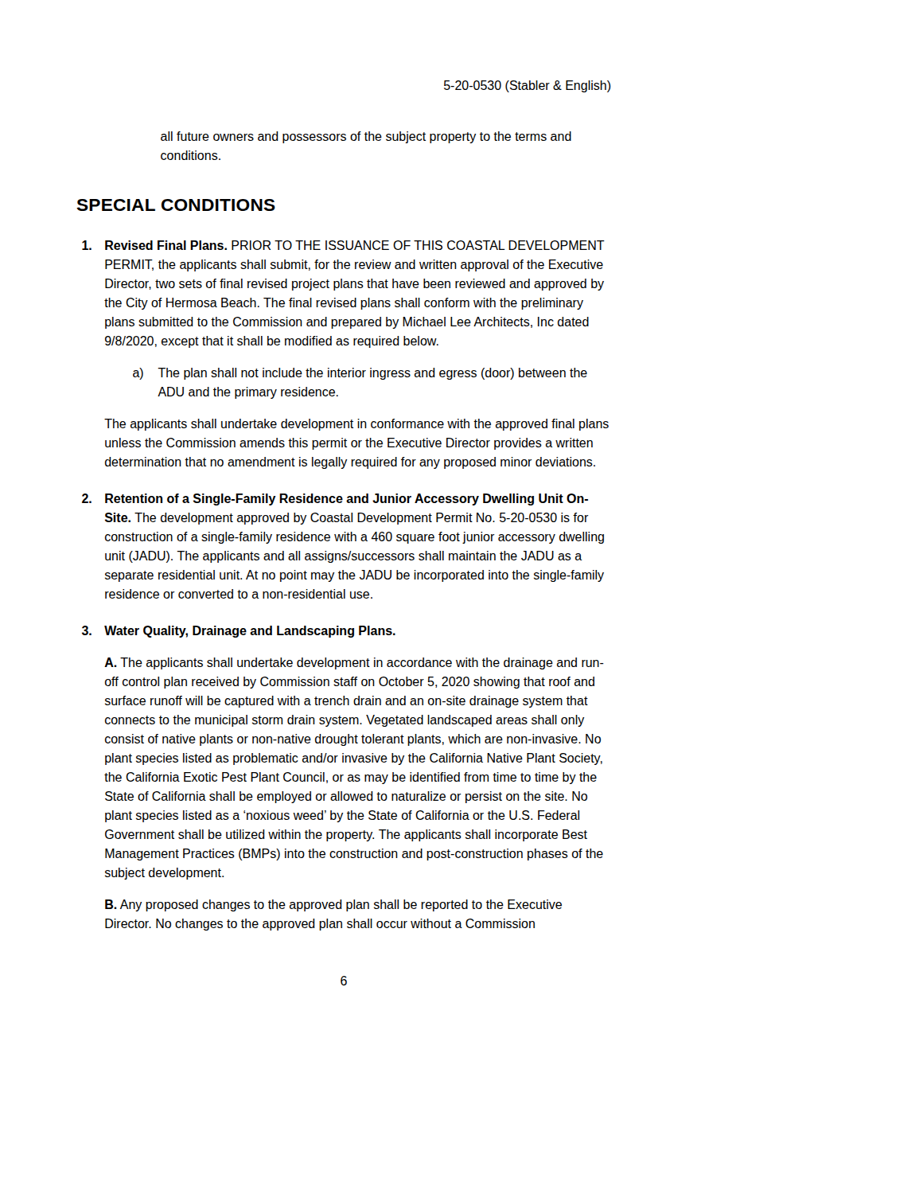5-20-0530 (Stabler & English)
all future owners and possessors of the subject property to the terms and conditions.
SPECIAL CONDITIONS
Revised Final Plans. PRIOR TO THE ISSUANCE OF THIS COASTAL DEVELOPMENT PERMIT, the applicants shall submit, for the review and written approval of the Executive Director, two sets of final revised project plans that have been reviewed and approved by the City of Hermosa Beach. The final revised plans shall conform with the preliminary plans submitted to the Commission and prepared by Michael Lee Architects, Inc dated 9/8/2020, except that it shall be modified as required below.
The plan shall not include the interior ingress and egress (door) between the ADU and the primary residence.
The applicants shall undertake development in conformance with the approved final plans unless the Commission amends this permit or the Executive Director provides a written determination that no amendment is legally required for any proposed minor deviations.
Retention of a Single-Family Residence and Junior Accessory Dwelling Unit On-Site. The development approved by Coastal Development Permit No. 5-20-0530 is for construction of a single-family residence with a 460 square foot junior accessory dwelling unit (JADU). The applicants and all assigns/successors shall maintain the JADU as a separate residential unit. At no point may the JADU be incorporated into the single-family residence or converted to a non-residential use.
Water Quality, Drainage and Landscaping Plans.
A. The applicants shall undertake development in accordance with the drainage and run-off control plan received by Commission staff on October 5, 2020 showing that roof and surface runoff will be captured with a trench drain and an on-site drainage system that connects to the municipal storm drain system. Vegetated landscaped areas shall only consist of native plants or non-native drought tolerant plants, which are non-invasive. No plant species listed as problematic and/or invasive by the California Native Plant Society, the California Exotic Pest Plant Council, or as may be identified from time to time by the State of California shall be employed or allowed to naturalize or persist on the site. No plant species listed as a ‘noxious weed’ by the State of California or the U.S. Federal Government shall be utilized within the property. The applicants shall incorporate Best Management Practices (BMPs) into the construction and post-construction phases of the subject development.
B. Any proposed changes to the approved plan shall be reported to the Executive Director. No changes to the approved plan shall occur without a Commission
6